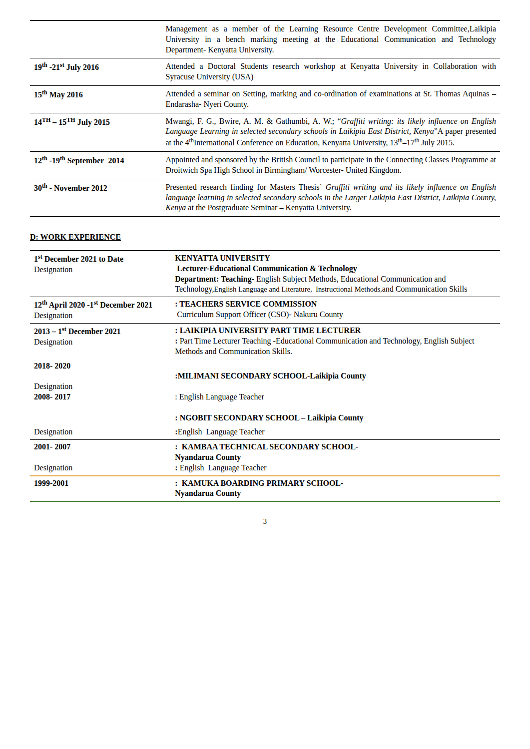| | Management as a member of the Learning Resource Centre Development Committee,Laikipia University in a bench marking meeting at the Educational Communication and Technology Department- Kenyatta University. |
| 19 th -21 st July 2016 | Attended a Doctoral Students research workshop at Kenyatta University in Collaboration with Syracuse University (USA) |
| 15 th May 2016 | Attended a seminar on Setting, marking and co-ordination of examinations at St. Thomas Aquinas –Endarasha- Nyeri County. |
| 14 TH – 15 TH July 2015 | Mwangi, F. G., Bwire, A. M. & Gathumbi, A. W.; “ Graffiti writing: its likely influence on English Language Learning in selected secondary schools in Laikipia East District, Kenya ”A paper presented at the 4 th International Conference on Education, Kenyatta University, 13 th –17 th July 2015. |
| 12 th -19 th September 2014 | Appointed and sponsored by the British Council to participate in the Connecting Classes Programme at Droitwich Spa High School in Birmingham/ Worcester- United Kingdom. |
| 30 th - November 2012 | Presented research finding for Masters Thesis` Graffiti writing and its likely influence on English language learning in selected secondary schools in the Larger Laikipia East District, Laikipia County, Kenya at the Postgraduate Seminar – Kenyatta University. |
D: WORK EXPERIENCE
| 1 st December 2021 to Date Designation | KENYATTA UNIVERSITY Lecturer-Educational Communication & Technology Department: Teaching- English Subject Methods, Educational Communication and Technology, English Language and Literature, Instructional Methods, and Communication Skills |
| 12 th April 2020 -1 st December 2021 Designation | : TEACHERS SERVICE COMMISSION Curriculum Support Officer (CSO)- Nakuru County |
| 2013 – 1 st December 2021 Designation | : LAIKIPIA UNIVERSITY PART TIME LECTURER : Part Time Lecturer Teaching -Educational Communication and Technology, English Subject Methods and Communication Skills. |
| 2018- 2020 Designation 2008- 2017 | :MILIMANI SECONDARY SCHOOL-Laikipia County : English Language Teacher : NGOBIT SECONDARY SCHOOL – Laikipia County |
| Designation | : English Language Teacher |
| 2001- 2007 Designation | : KAMBAA TECHNICAL SECONDARY SCHOOL- Nyandarua County : English Language Teacher |
| 1999-2001 | : KAMUKA BOARDING PRIMARY SCHOOL- Nyandarua County |
3